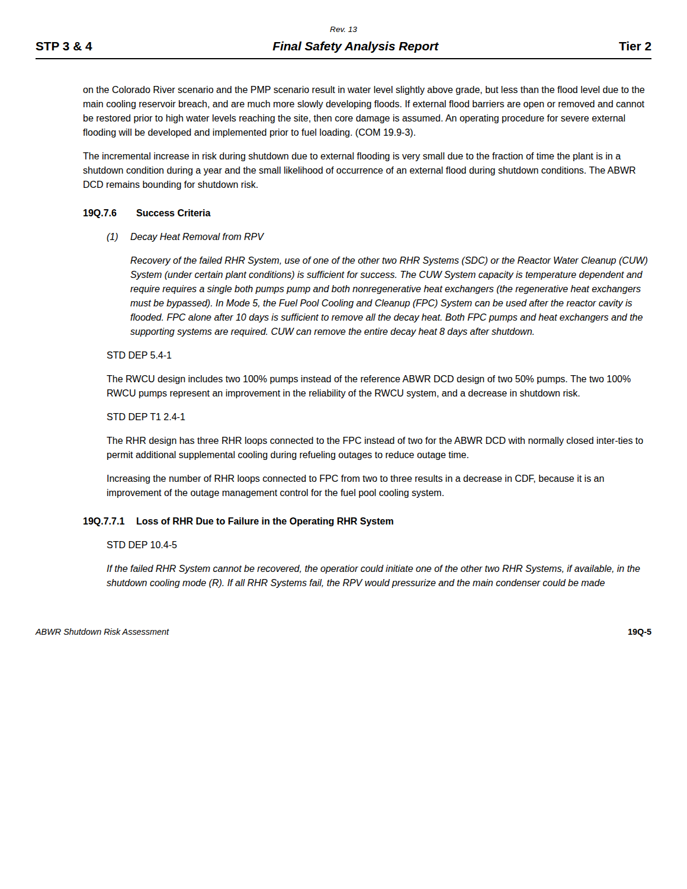Rev. 13
STP 3 & 4
Final Safety Analysis Report
Tier 2
on the Colorado River scenario and the PMP scenario result in water level slightly above grade, but less than the flood level due to the main cooling reservoir breach, and are much more slowly developing floods. If external flood barriers are open or removed and cannot be restored prior to high water levels reaching the site, then core damage is assumed. An operating procedure for severe external flooding will be developed and implemented prior to fuel loading. (COM 19.9-3).
The incremental increase in risk during shutdown due to external flooding is very small due to the fraction of time the plant is in a shutdown condition during a year and the small likelihood of occurrence of an external flood during shutdown conditions. The ABWR DCD remains bounding for shutdown risk.
19Q.7.6 Success Criteria
(1) Decay Heat Removal from RPV
Recovery of the failed RHR System, use of one of the other two RHR Systems (SDC) or the Reactor Water Cleanup (CUW) System (under certain plant conditions) is sufficient for success. The CUW System capacity is temperature dependent and require requires a single both pumps pump and both nonregenerative heat exchangers (the regenerative heat exchangers must be bypassed). In Mode 5, the Fuel Pool Cooling and Cleanup (FPC) System can be used after the reactor cavity is flooded. FPC alone after 10 days is sufficient to remove all the decay heat. Both FPC pumps and heat exchangers and the supporting systems are required. CUW can remove the entire decay heat 8 days after shutdown.
STD DEP 5.4-1
The RWCU design includes two 100% pumps instead of the reference ABWR DCD design of two 50% pumps. The two 100% RWCU pumps represent an improvement in the reliability of the RWCU system, and a decrease in shutdown risk.
STD DEP T1 2.4-1
The RHR design has three RHR loops connected to the FPC instead of two for the ABWR DCD with normally closed inter-ties to permit additional supplemental cooling during refueling outages to reduce outage time.
Increasing the number of RHR loops connected to FPC from two to three results in a decrease in CDF, because it is an improvement of the outage management control for the fuel pool cooling system.
19Q.7.7.1 Loss of RHR Due to Failure in the Operating RHR System
STD DEP 10.4-5
If the failed RHR System cannot be recovered, the operatior could initiate one of the other two RHR Systems, if available, in the shutdown cooling mode (R). If all RHR Systems fail, the RPV would pressurize and the main condenser could be made
ABWR Shutdown Risk Assessment
19Q-5